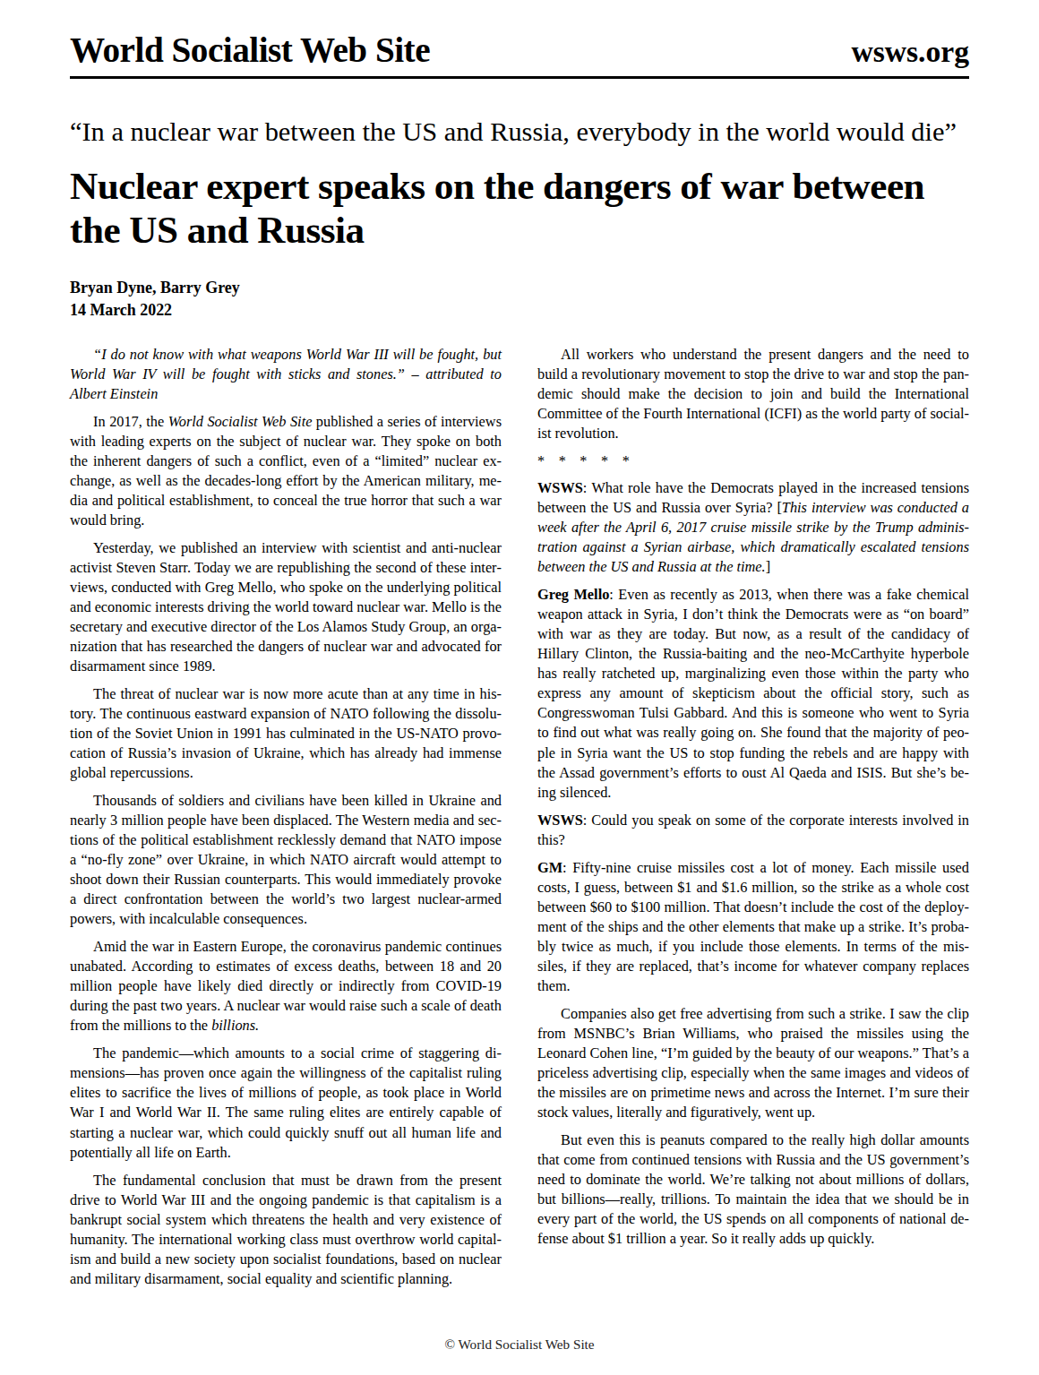World Socialist Web Site
wsws.org
“In a nuclear war between the US and Russia, everybody in the world would die”
Nuclear expert speaks on the dangers of war between the US and Russia
Bryan Dyne, Barry Grey 14 March 2022
“I do not know with what weapons World War III will be fought, but World War IV will be fought with sticks and stones.” – attributed to Albert Einstein
In 2017, the World Socialist Web Site published a series of interviews with leading experts on the subject of nuclear war. They spoke on both the inherent dangers of such a conflict, even of a “limited” nuclear exchange, as well as the decades-long effort by the American military, media and political establishment, to conceal the true horror that such a war would bring.
Yesterday, we published an interview with scientist and anti-nuclear activist Steven Starr. Today we are republishing the second of these interviews, conducted with Greg Mello, who spoke on the underlying political and economic interests driving the world toward nuclear war. Mello is the secretary and executive director of the Los Alamos Study Group, an organization that has researched the dangers of nuclear war and advocated for disarmament since 1989.
The threat of nuclear war is now more acute than at any time in history. The continuous eastward expansion of NATO following the dissolution of the Soviet Union in 1991 has culminated in the US-NATO provocation of Russia’s invasion of Ukraine, which has already had immense global repercussions.
Thousands of soldiers and civilians have been killed in Ukraine and nearly 3 million people have been displaced. The Western media and sections of the political establishment recklessly demand that NATO impose a “no-fly zone” over Ukraine, in which NATO aircraft would attempt to shoot down their Russian counterparts. This would immediately provoke a direct confrontation between the world’s two largest nuclear-armed powers, with incalculable consequences.
Amid the war in Eastern Europe, the coronavirus pandemic continues unabated. According to estimates of excess deaths, between 18 and 20 million people have likely died directly or indirectly from COVID-19 during the past two years. A nuclear war would raise such a scale of death from the millions to the billions.
The pandemic—which amounts to a social crime of staggering dimensions—has proven once again the willingness of the capitalist ruling elites to sacrifice the lives of millions of people, as took place in World War I and World War II. The same ruling elites are entirely capable of starting a nuclear war, which could quickly snuff out all human life and potentially all life on Earth.
The fundamental conclusion that must be drawn from the present drive to World War III and the ongoing pandemic is that capitalism is a bankrupt social system which threatens the health and very existence of humanity. The international working class must overthrow world capitalism and build a new society upon socialist foundations, based on nuclear and military disarmament, social equality and scientific planning.
All workers who understand the present dangers and the need to build a revolutionary movement to stop the drive to war and stop the pandemic should make the decision to join and build the International Committee of the Fourth International (ICFI) as the world party of socialist revolution.
* * * * *
WSWS: What role have the Democrats played in the increased tensions between the US and Russia over Syria? [This interview was conducted a week after the April 6, 2017 cruise missile strike by the Trump administration against a Syrian airbase, which dramatically escalated tensions between the US and Russia at the time.]
Greg Mello: Even as recently as 2013, when there was a fake chemical weapon attack in Syria, I don’t think the Democrats were as “on board” with war as they are today. But now, as a result of the candidacy of Hillary Clinton, the Russia-baiting and the neo-McCarthyite hyperbole has really ratcheted up, marginalizing even those within the party who express any amount of skepticism about the official story, such as Congresswoman Tulsi Gabbard. And this is someone who went to Syria to find out what was really going on. She found that the majority of people in Syria want the US to stop funding the rebels and are happy with the Assad government’s efforts to oust Al Qaeda and ISIS. But she’s being silenced.
WSWS: Could you speak on some of the corporate interests involved in this?
GM: Fifty-nine cruise missiles cost a lot of money. Each missile used costs, I guess, between $1 and $1.6 million, so the strike as a whole cost between $60 to $100 million. That doesn’t include the cost of the deployment of the ships and the other elements that make up a strike. It’s probably twice as much, if you include those elements. In terms of the missiles, if they are replaced, that’s income for whatever company replaces them.
Companies also get free advertising from such a strike. I saw the clip from MSNBC’s Brian Williams, who praised the missiles using the Leonard Cohen line, “I’m guided by the beauty of our weapons.” That’s a priceless advertising clip, especially when the same images and videos of the missiles are on primetime news and across the Internet. I’m sure their stock values, literally and figuratively, went up.
But even this is peanuts compared to the really high dollar amounts that come from continued tensions with Russia and the US government’s need to dominate the world. We’re talking not about millions of dollars, but billions—really, trillions. To maintain the idea that we should be in every part of the world, the US spends on all components of national defense about $1 trillion a year. So it really adds up quickly.
© World Socialist Web Site